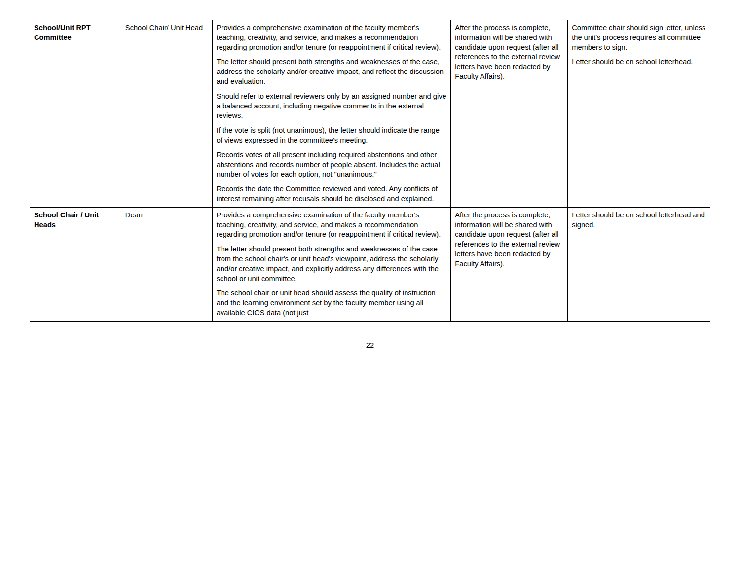| School/Unit RPT Committee | School Chair/ Unit Head | Provides a comprehensive examination of the faculty member's teaching, creativity, and service, and makes a recommendation regarding promotion and/or tenure (or reappointment if critical review). The letter should present both strengths and weaknesses of the case, address the scholarly and/or creative impact, and reflect the discussion and evaluation. Should refer to external reviewers only by an assigned number and give a balanced account, including negative comments in the external reviews. If the vote is split (not unanimous), the letter should indicate the range of views expressed in the committee's meeting. Records votes of all present including required abstentions and other abstentions and records number of people absent. Includes the actual number of votes for each option, not "unanimous." Records the date the Committee reviewed and voted. Any conflicts of interest remaining after recusals should be disclosed and explained. | After the process is complete, information will be shared with candidate upon request (after all references to the external review letters have been redacted by Faculty Affairs). | Committee chair should sign letter, unless the unit's process requires all committee members to sign. Letter should be on school letterhead. |
| School Chair / Unit Heads | Dean | Provides a comprehensive examination of the faculty member's teaching, creativity, and service, and makes a recommendation regarding promotion and/or tenure (or reappointment if critical review). The letter should present both strengths and weaknesses of the case from the school chair's or unit head's viewpoint, address the scholarly and/or creative impact, and explicitly address any differences with the school or unit committee. The school chair or unit head should assess the quality of instruction and the learning environment set by the faculty member using all available CIOS data (not just | After the process is complete, information will be shared with candidate upon request (after all references to the external review letters have been redacted by Faculty Affairs). | Letter should be on school letterhead and signed. |
22